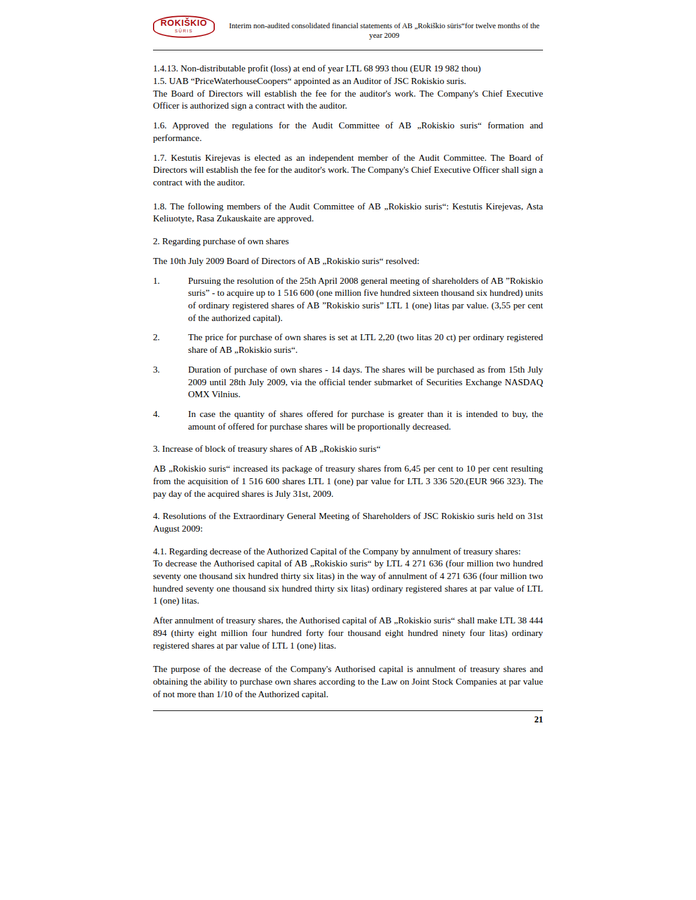ROKIŠKIO SŪRIS
Interim non-audited consolidated financial statements of AB „Rokiškio sūris“for twelve months of the year 2009
1.4.13. Non-distributable profit (loss) at end of year LTL 68 993 thou (EUR 19 982 thou)
1.5. UAB “PriceWaterhouseCoopers“ appointed as an Auditor of JSC Rokiskio suris.
The Board of Directors will establish the fee for the auditor's work. The Company's Chief Executive Officer is authorized sign a contract with the auditor.
1.6. Approved the regulations for the Audit Committee of AB „Rokiskio suris“ formation and performance.
1.7. Kestutis Kirejevas is elected as an independent member of the Audit Committee. The Board of Directors will establish the fee for the auditor's work. The Company's Chief Executive Officer shall sign a contract with the auditor.
1.8. The following members of the Audit Committee of AB „Rokiskio suris“: Kestutis Kirejevas, Asta Keliuotyte, Rasa Zukauskaite are approved.
2. Regarding purchase of own shares
The 10th July 2009 Board of Directors of AB „Rokiskio suris“ resolved:
1.
Pursuing the resolution of the 25th April 2008 general meeting of shareholders of AB ”Rokiskio suris” - to acquire up to 1 516 600 (one million five hundred sixteen thousand six hundred) units of ordinary registered shares of AB ”Rokiskio suris” LTL 1 (one) litas par value. (3,55 per cent of the authorized capital).
2.
The price for purchase of own shares is set at LTL 2,20 (two litas 20 ct) per ordinary registered share of AB „Rokiskio suris“.
3.
Duration of purchase of own shares - 14 days. The shares will be purchased as from 15th July 2009 until 28th July 2009, via the official tender submarket of Securities Exchange NASDAQ OMX Vilnius.
4.
In case the quantity of shares offered for purchase is greater than it is intended to buy, the amount of offered for purchase shares will be proportionally decreased.
3. Increase of block of treasury shares of AB „Rokiskio suris“
AB „Rokiskio suris“ increased its package of treasury shares from 6,45 per cent to 10 per cent resulting from the acquisition of 1 516 600 shares LTL 1 (one) par value for LTL 3 336 520.(EUR 966 323). The pay day of the acquired shares is July 31st, 2009.
4. Resolutions of the Extraordinary General Meeting of Shareholders of JSC Rokiskio suris held on 31st August 2009:
4.1. Regarding decrease of the Authorized Capital of the Company by annulment of treasury shares:
To decrease the Authorised capital of AB „Rokiskio suris“ by LTL 4 271 636 (four million two hundred seventy one thousand six hundred thirty six litas) in the way of annulment of 4 271 636 (four million two hundred seventy one thousand six hundred thirty six litas) ordinary registered shares at par value of LTL 1 (one) litas.
After annulment of treasury shares, the Authorised capital of AB „Rokiskio suris“ shall make LTL 38 444 894 (thirty eight million four hundred forty four thousand eight hundred ninety four litas) ordinary registered shares at par value of LTL 1 (one) litas.
The purpose of the decrease of the Company's Authorised capital is annulment of treasury shares and obtaining the ability to purchase own shares according to the Law on Joint Stock Companies at par value of not more than 1/10 of the Authorized capital.
21